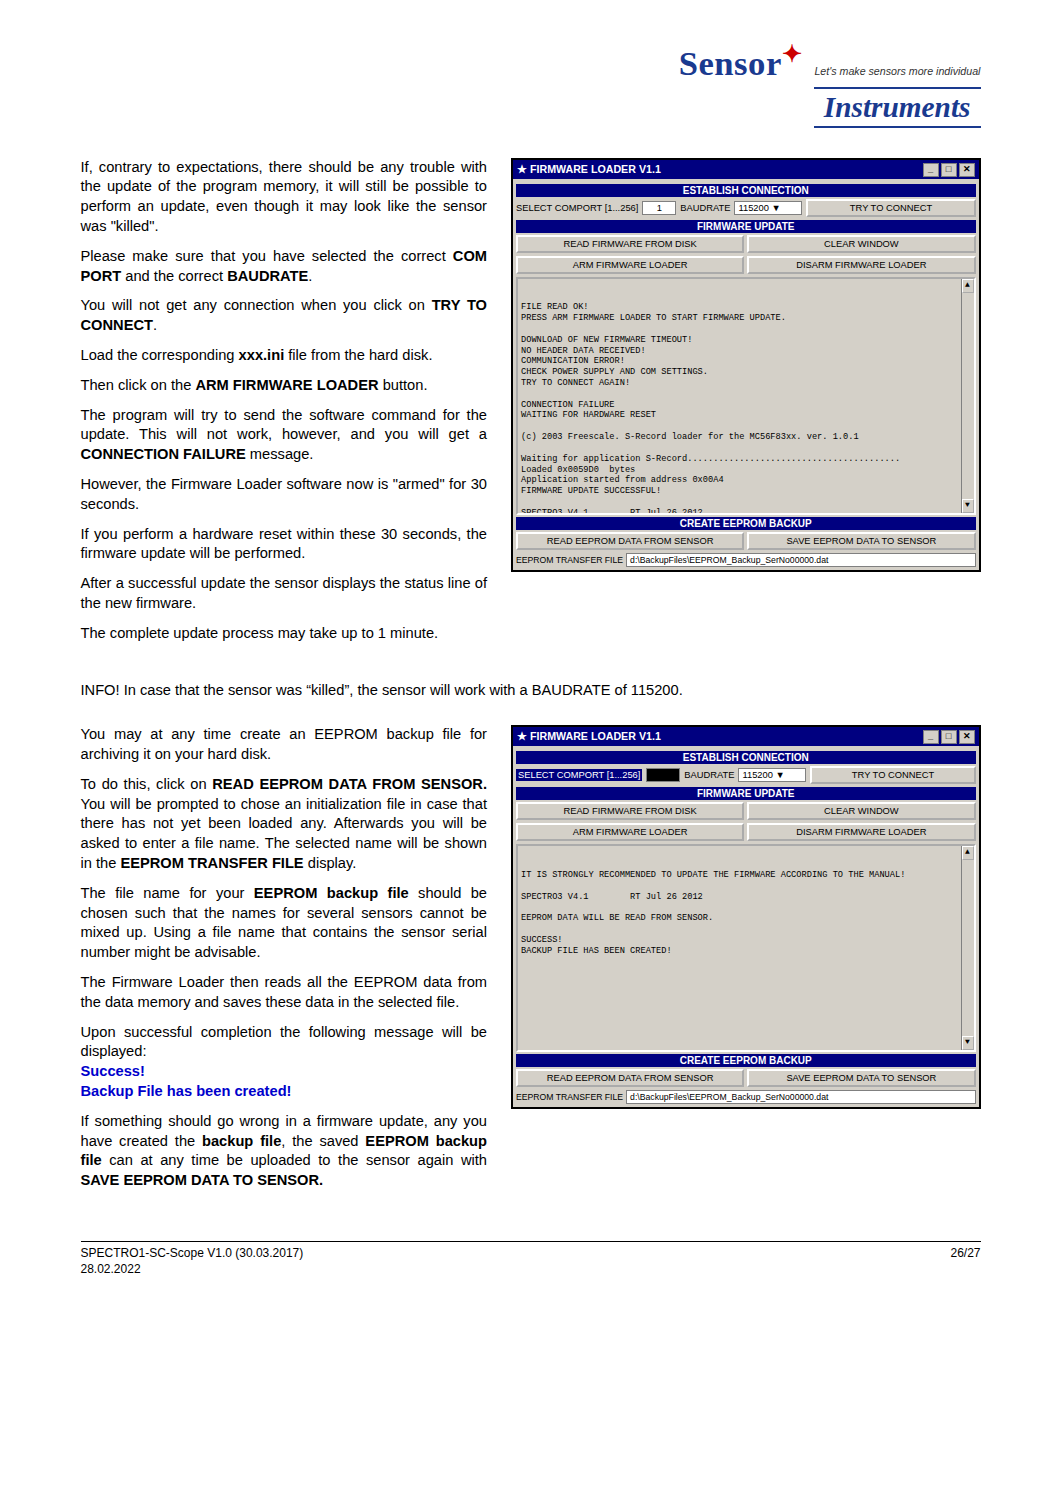Sensor✦ Let's make sensors more individual
Instruments
If, contrary to expectations, there should be any trouble with the update of the program memory, it will still be possible to perform an update, even though it may look like the sensor was "killed".
Please make sure that you have selected the correct COM PORT and the correct BAUDRATE.
You will not get any connection when you click on TRY TO CONNECT.
Load the corresponding xxx.ini file from the hard disk.
Then click on the ARM FIRMWARE LOADER button.
The program will try to send the software command for the update. This will not work, however, and you will get a CONNECTION FAILURE message.
However, the Firmware Loader software now is "armed" for 30 seconds.
If you perform a hardware reset within these 30 seconds, the firmware update will be performed.
After a successful update the sensor displays the status line of the new firmware.
The complete update process may take up to 1 minute.
★ FIRMWARE LOADER V1.1 _□✕
ESTABLISH CONNECTION
SELECT COMPORT [1...256] 1 BAUDRATE 115200 ▼ TRY TO CONNECT
FIRMWARE UPDATE
READ FIRMWARE FROM DISK
CLEAR WINDOW
ARM FIRMWARE LOADER
DISARM FIRMWARE LOADER
▲
▼
FILE READ OK! PRESS ARM FIRMWARE LOADER TO START FIRMWARE UPDATE. DOWNLOAD OF NEW FIRMWARE TIMEOUT! NO HEADER DATA RECEIVED! COMMUNICATION ERROR! CHECK POWER SUPPLY AND COM SETTINGS. TRY TO CONNECT AGAIN! CONNECTION FAILURE WAITING FOR HARDWARE RESET (c) 2003 Freescale. S-Record loader for the MC56F83xx. ver. 1.0.1 Waiting for application S-Record......................................... Loaded 0x0059D0 bytes Application started from address 0x00A4 FIRMWARE UPDATE SUCCESSFUL! SPECTRO3 V4.1 RT Jul 26 2012
CREATE EEPROM BACKUP
READ EEPROM DATA FROM SENSOR
SAVE EEPROM DATA TO SENSOR
EEPROM TRANSFER FILE d:\BackupFiles\EEPROM_Backup_SerNo00000.dat
INFO! In case that the sensor was “killed”, the sensor will work with a BAUDRATE of 115200.
You may at any time create an EEPROM backup file for archiving it on your hard disk.
To do this, click on READ EEPROM DATA FROM SENSOR. You will be prompted to chose an initialization file in case that there has not yet been loaded any. Afterwards you will be asked to enter a file name. The selected name will be shown in the EEPROM TRANSFER FILE display.
The file name for your EEPROM backup file should be chosen such that the names for several sensors cannot be mixed up. Using a file name that contains the sensor serial number might be advisable.
The Firmware Loader then reads all the EEPROM data from the data memory and saves these data in the selected file.
Upon successful completion the following message will be displayed:
Success!
Backup File has been created!
If something should go wrong in a firmware update, any you have created the backup file, the saved EEPROM backup file can at any time be uploaded to the sensor again with SAVE EEPROM DATA TO SENSOR.
★ FIRMWARE LOADER V1.1 _□✕
ESTABLISH CONNECTION
SELECT COMPORT [1...256] BAUDRATE 115200 ▼ TRY TO CONNECT
FIRMWARE UPDATE
READ FIRMWARE FROM DISK
CLEAR WINDOW
ARM FIRMWARE LOADER
DISARM FIRMWARE LOADER
▲
▼
IT IS STRONGLY RECOMMENDED TO UPDATE THE FIRMWARE ACCORDING TO THE MANUAL! SPECTRO3 V4.1 RT Jul 26 2012 EEPROM DATA WILL BE READ FROM SENSOR. SUCCESS! BACKUP FILE HAS BEEN CREATED!
CREATE EEPROM BACKUP
READ EEPROM DATA FROM SENSOR
SAVE EEPROM DATA TO SENSOR
EEPROM TRANSFER FILE d:\BackupFiles\EEPROM_Backup_SerNo00000.dat
SPECTRO1-SC-Scope V1.0 (30.03.2017)
28.02.2022
26/27